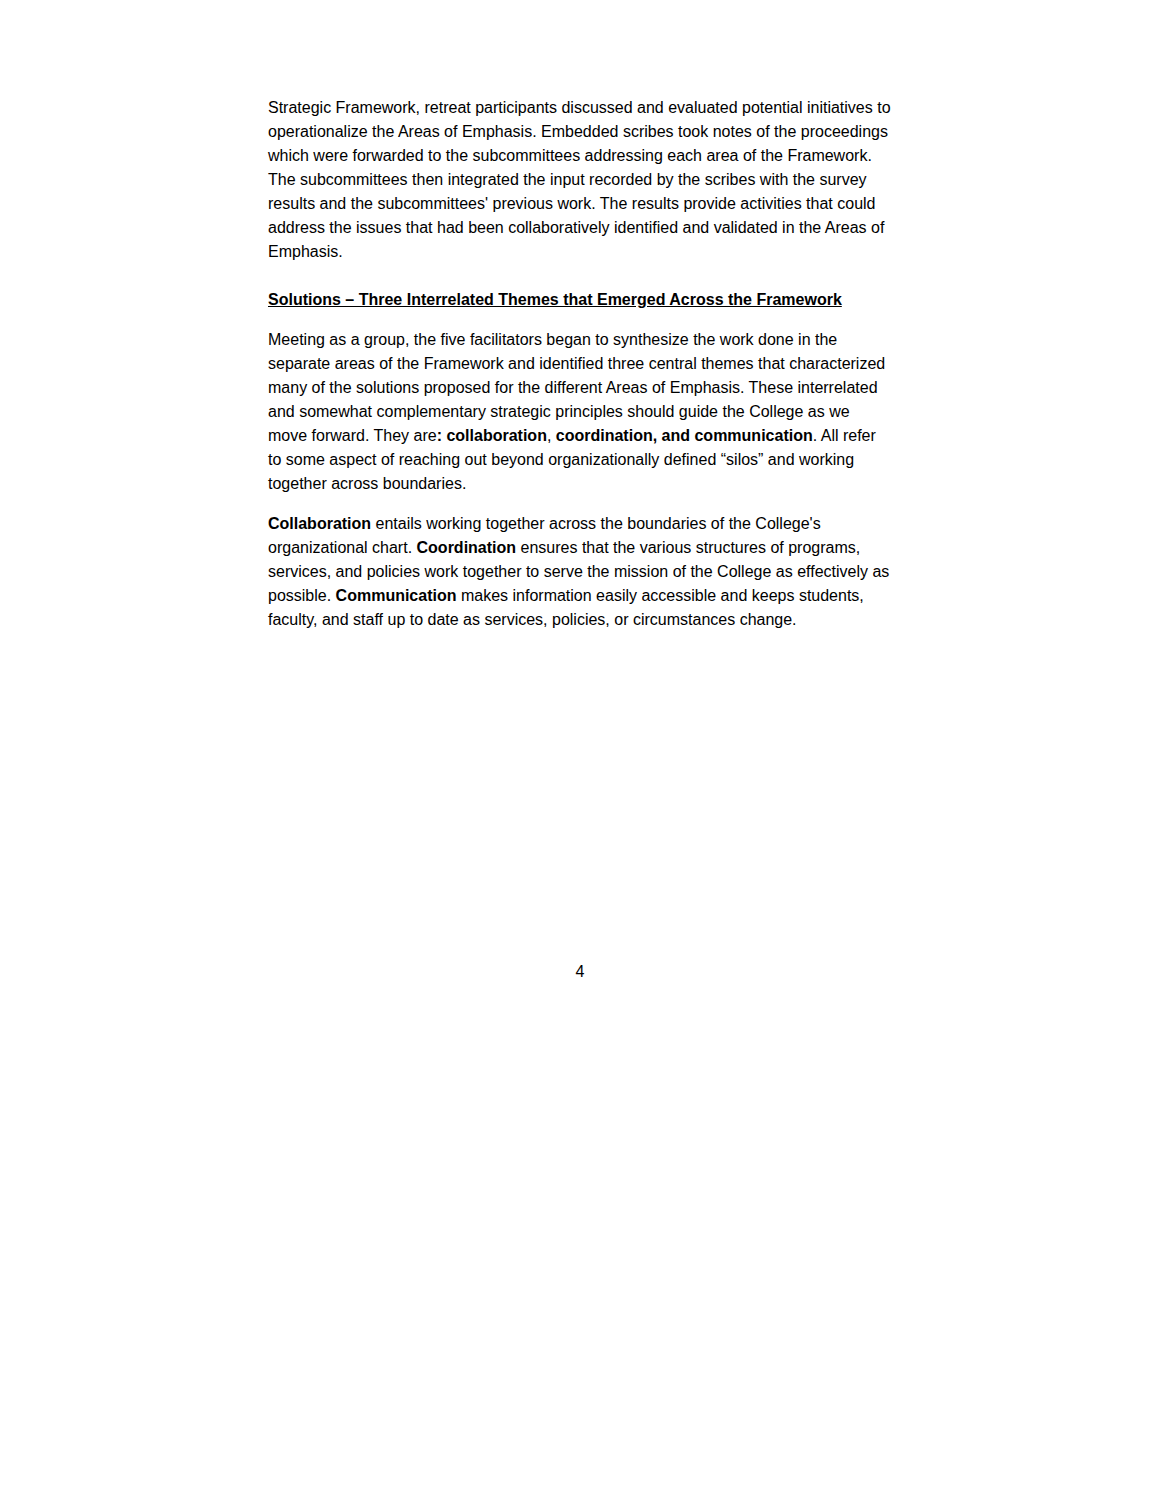Strategic Framework, retreat participants discussed and evaluated potential initiatives to operationalize the Areas of Emphasis. Embedded scribes took notes of the proceedings which were forwarded to the subcommittees addressing each area of the Framework. The subcommittees then integrated the input recorded by the scribes with the survey results and the subcommittees' previous work. The results provide activities that could address the issues that had been collaboratively identified and validated in the Areas of Emphasis.
Solutions – Three Interrelated Themes that Emerged Across the Framework
Meeting as a group, the five facilitators began to synthesize the work done in the separate areas of the Framework and identified three central themes that characterized many of the solutions proposed for the different Areas of Emphasis. These interrelated and somewhat complementary strategic principles should guide the College as we move forward. They are: collaboration, coordination, and communication. All refer to some aspect of reaching out beyond organizationally defined “silos” and working together across boundaries.
Collaboration entails working together across the boundaries of the College's organizational chart. Coordination ensures that the various structures of programs, services, and policies work together to serve the mission of the College as effectively as possible. Communication makes information easily accessible and keeps students, faculty, and staff up to date as services, policies, or circumstances change.
4